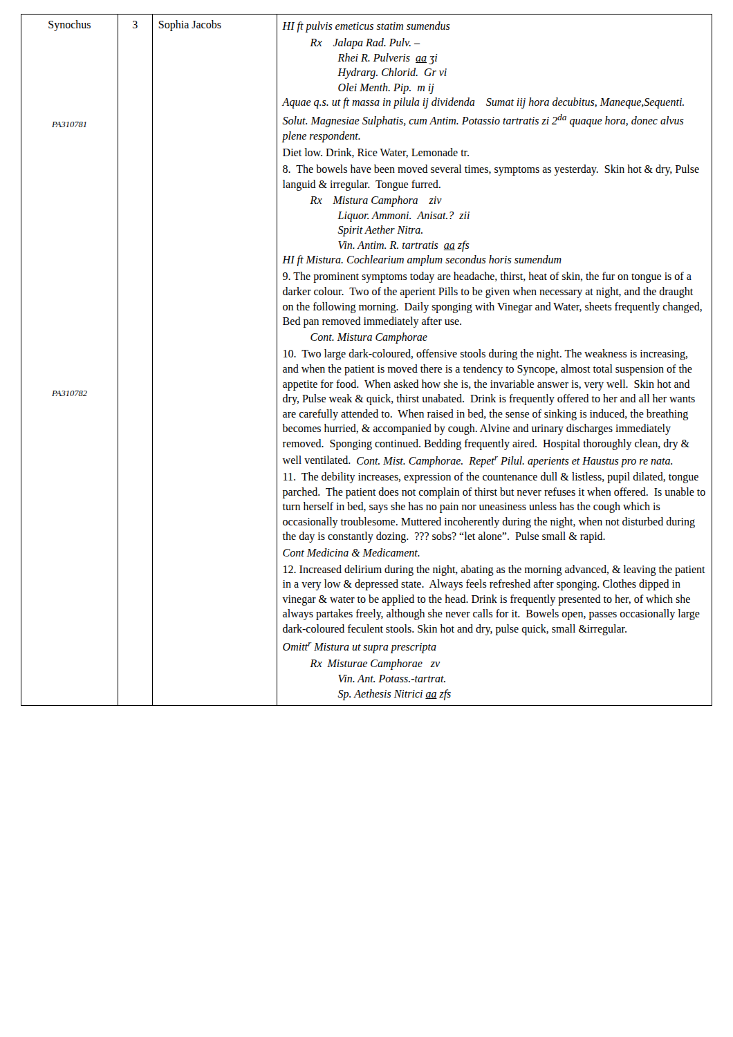| Synochus PA310781 PA310782 | 3 | Sophia Jacobs | HI ft pulvis emeticus statim sumendus Rx Jalapa Rad. Pulv. – Rhei R. Pulveris aa ʒi Hydrarg. Chlorid. Gr vi Olei Menth. Pip. m ij Aquae q.s. ut ft massa in pilula ij dividenda Sumat iij hora decubitus, Maneque,Sequenti. Solut. Magnesiae Sulphatis, cum Antim. Potassio tartratis zi 2 da quaque hora, donec alvus plene respondent. Diet low. Drink, Rice Water, Lemonade tr. 8. The bowels have been moved several times, symptoms as yesterday. Skin hot & dry, Pulse languid & irregular. Tongue furred. Rx Mistura Camphora ziv Liquor. Ammoni. Anisat.? zii Spirit Aether Nitra. Vin. Antim. R. tartratis aa zfs HI ft Mistura. Cochlearium amplum secondus horis sumendum 9. The prominent symptoms today are headache, thirst, heat of skin, the fur on tongue is of a darker colour. Two of the aperient Pills to be given when necessary at night, and the draught on the following morning. Daily sponging with Vinegar and Water, sheets frequently changed, Bed pan removed immediately after use. Cont. Mistura Camphorae 10. Two large dark-coloured, offensive stools during the night. The weakness is increasing, and when the patient is moved there is a tendency to Syncope, almost total suspension of the appetite for food. When asked how she is, the invariable answer is, very well. Skin hot and dry, Pulse weak & quick, thirst unabated. Drink is frequently offered to her and all her wants are carefully attended to. When raised in bed, the sense of sinking is induced, the breathing becomes hurried, & accompanied by cough. Alvine and urinary discharges immediately removed. Sponging continued. Bedding frequently aired. Hospital thoroughly clean, dry & well ventilated. Cont. Mist. Camphorae. Repet r Pilul. aperients et Haustus pro re nata. 11. The debility increases, expression of the countenance dull & listless, pupil dilated, tongue parched. The patient does not complain of thirst but never refuses it when offered. Is unable to turn herself in bed, says she has no pain nor uneasiness unless has the cough which is occasionally troublesome. Muttered incoherently during the night, when not disturbed during the day is constantly dozing. ??? sobs? “let alone”. Pulse small & rapid. Cont Medicina & Medicament. 12. Increased delirium during the night, abating as the morning advanced, & leaving the patient in a very low & depressed state. Always feels refreshed after sponging. Clothes dipped in vinegar & water to be applied to the head. Drink is frequently presented to her, of which she always partakes freely, although she never calls for it. Bowels open, passes occasionally large dark-coloured feculent stools. Skin hot and dry, pulse quick, small &irregular. Omitt r Mistura ut supra prescripta Rx Misturae Camphorae zv Vin. Ant. Potass.-tartrat. Sp. Aethesis Nitrici aa zfs |